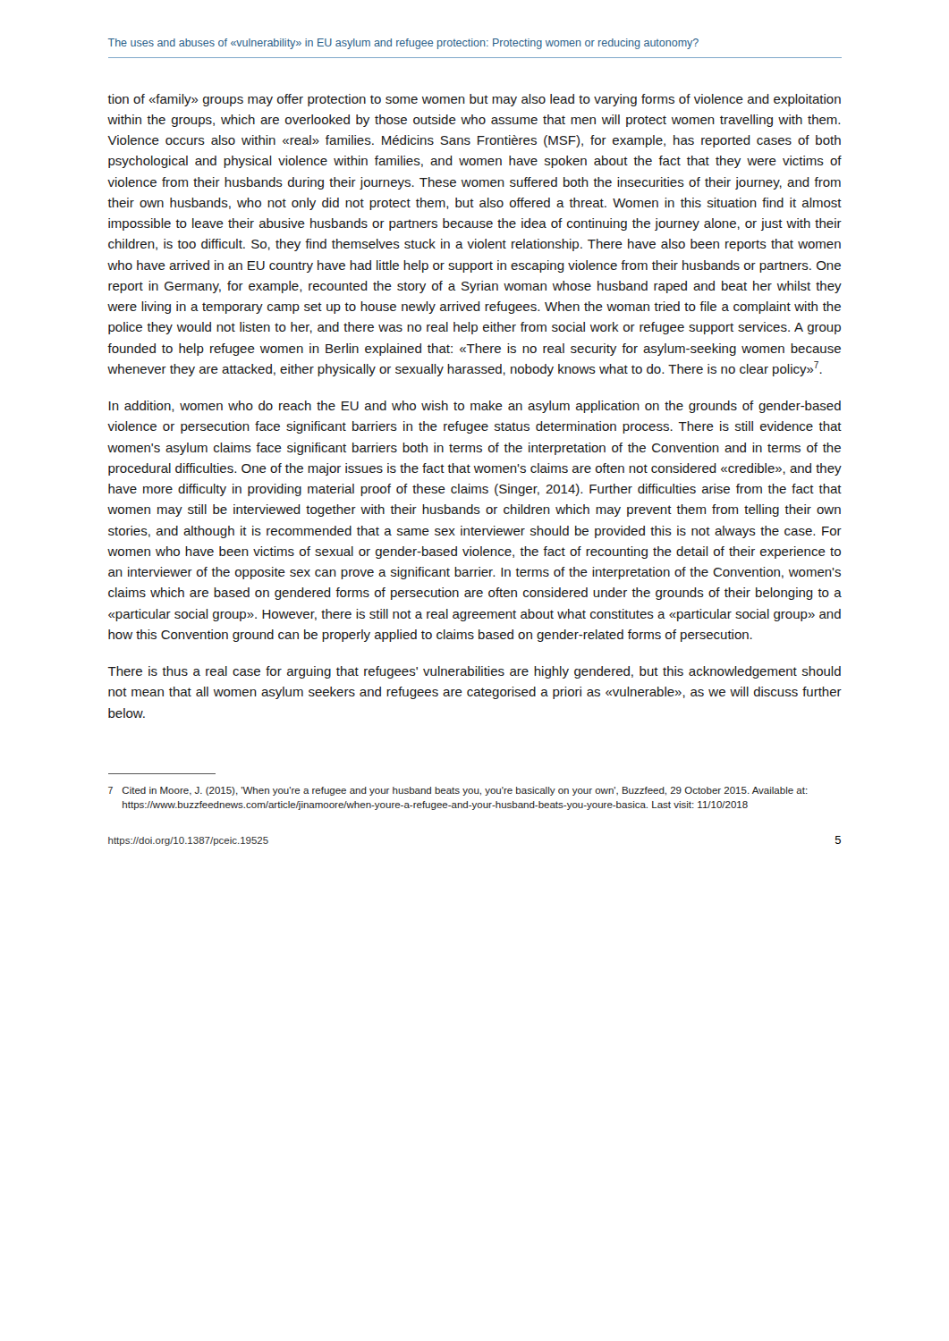The uses and abuses of «vulnerability» in EU asylum and refugee protection: Protecting women or reducing autonomy?
tion of «family» groups may offer protection to some women but may also lead to varying forms of violence and exploitation within the groups, which are overlooked by those outside who assume that men will protect women travelling with them. Violence occurs also within «real» families. Médicins Sans Frontières (MSF), for example, has reported cases of both psychological and physical violence within families, and women have spoken about the fact that they were victims of violence from their husbands during their journeys. These women suffered both the insecurities of their journey, and from their own husbands, who not only did not protect them, but also offered a threat. Women in this situation find it almost impossible to leave their abusive husbands or partners because the idea of continuing the journey alone, or just with their children, is too difficult. So, they find themselves stuck in a violent relationship. There have also been reports that women who have arrived in an EU country have had little help or support in escaping violence from their husbands or partners. One report in Germany, for example, recounted the story of a Syrian woman whose husband raped and beat her whilst they were living in a temporary camp set up to house newly arrived refugees. When the woman tried to file a complaint with the police they would not listen to her, and there was no real help either from social work or refugee support services. A group founded to help refugee women in Berlin explained that: «There is no real security for asylum-seeking women because whenever they are attacked, either physically or sexually harassed, nobody knows what to do. There is no clear policy»7.
In addition, women who do reach the EU and who wish to make an asylum application on the grounds of gender-based violence or persecution face significant barriers in the refugee status determination process. There is still evidence that women's asylum claims face significant barriers both in terms of the interpretation of the Convention and in terms of the procedural difficulties. One of the major issues is the fact that women's claims are often not considered «credible», and they have more difficulty in providing material proof of these claims (Singer, 2014). Further difficulties arise from the fact that women may still be interviewed together with their husbands or children which may prevent them from telling their own stories, and although it is recommended that a same sex interviewer should be provided this is not always the case. For women who have been victims of sexual or gender-based violence, the fact of recounting the detail of their experience to an interviewer of the opposite sex can prove a significant barrier. In terms of the interpretation of the Convention, women's claims which are based on gendered forms of persecution are often considered under the grounds of their belonging to a «particular social group». However, there is still not a real agreement about what constitutes a «particular social group» and how this Convention ground can be properly applied to claims based on gender-related forms of persecution.
There is thus a real case for arguing that refugees' vulnerabilities are highly gendered, but this acknowledgement should not mean that all women asylum seekers and refugees are categorised a priori as «vulnerable», as we will discuss further below.
7 Cited in Moore, J. (2015), 'When you're a refugee and your husband beats you, you're basically on your own', Buzzfeed, 29 October 2015. Available at: https://www.buzzfeednews.com/article/jinamoore/when-youre-a-refugee-and-your-husband-beats-you-youre-basica. Last visit: 11/10/2018
https://doi.org/10.1387/pceic.19525 5